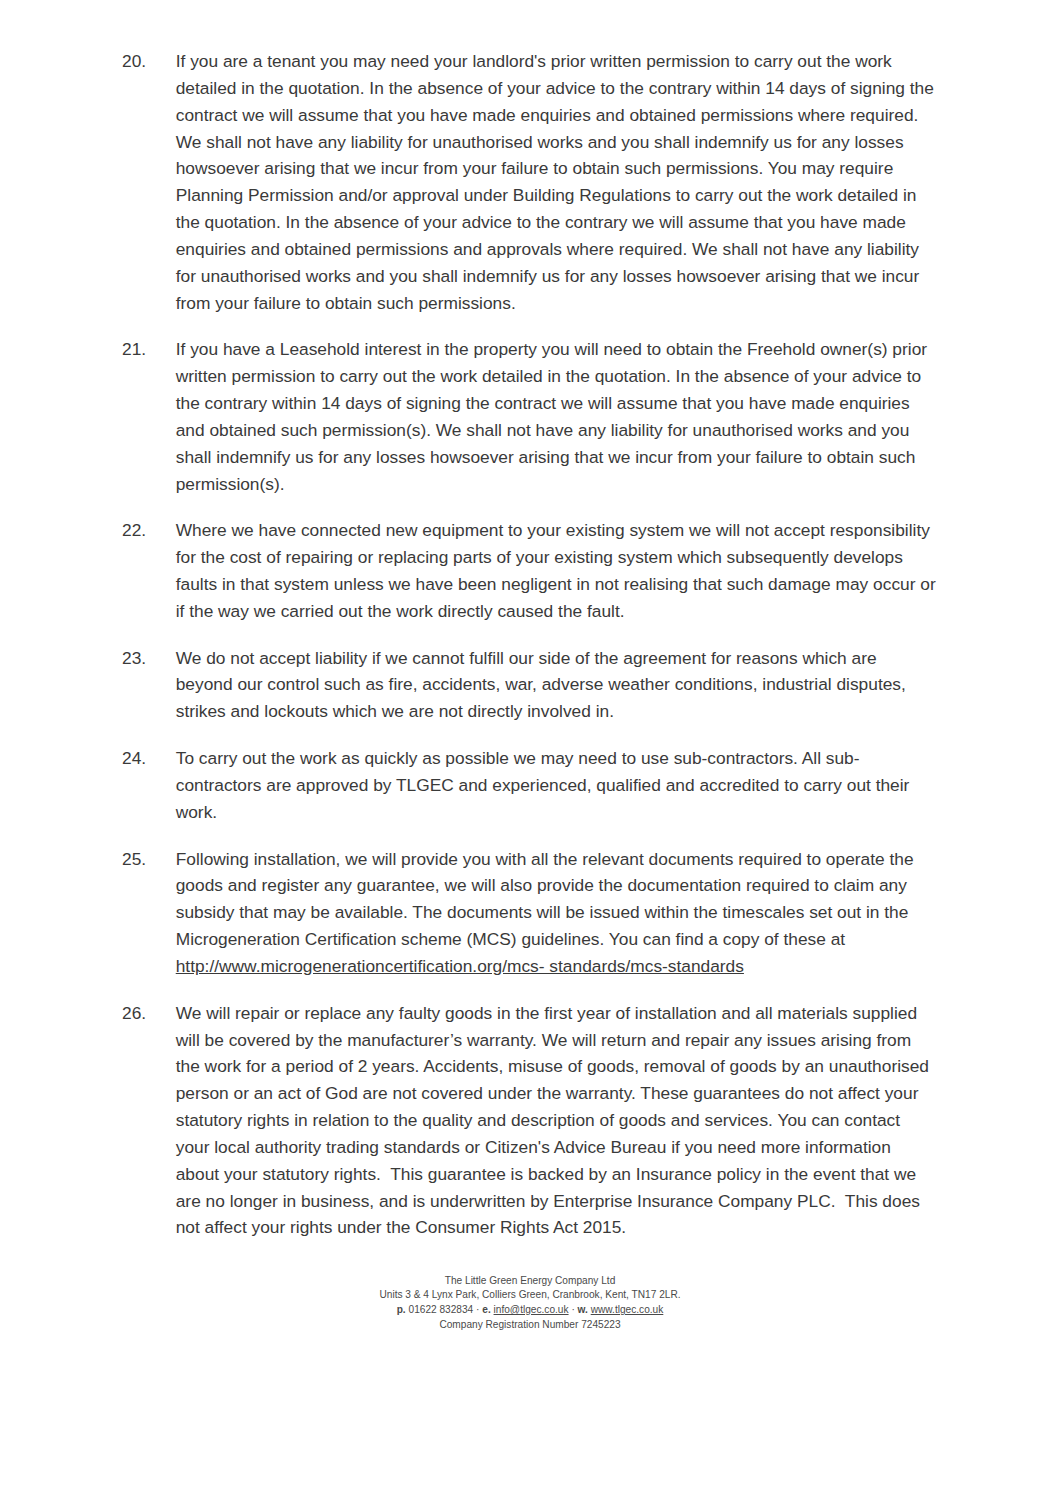20. If you are a tenant you may need your landlord's prior written permission to carry out the work detailed in the quotation. In the absence of your advice to the contrary within 14 days of signing the contract we will assume that you have made enquiries and obtained permissions where required. We shall not have any liability for unauthorised works and you shall indemnify us for any losses howsoever arising that we incur from your failure to obtain such permissions. You may require Planning Permission and/or approval under Building Regulations to carry out the work detailed in the quotation. In the absence of your advice to the contrary we will assume that you have made enquiries and obtained permissions and approvals where required. We shall not have any liability for unauthorised works and you shall indemnify us for any losses howsoever arising that we incur from your failure to obtain such permissions.
21. If you have a Leasehold interest in the property you will need to obtain the Freehold owner(s) prior written permission to carry out the work detailed in the quotation. In the absence of your advice to the contrary within 14 days of signing the contract we will assume that you have made enquiries and obtained such permission(s). We shall not have any liability for unauthorised works and you shall indemnify us for any losses howsoever arising that we incur from your failure to obtain such permission(s).
22. Where we have connected new equipment to your existing system we will not accept responsibility for the cost of repairing or replacing parts of your existing system which subsequently develops faults in that system unless we have been negligent in not realising that such damage may occur or if the way we carried out the work directly caused the fault.
23. We do not accept liability if we cannot fulfill our side of the agreement for reasons which are beyond our control such as fire, accidents, war, adverse weather conditions, industrial disputes, strikes and lockouts which we are not directly involved in.
24. To carry out the work as quickly as possible we may need to use sub-contractors. All sub-contractors are approved by TLGEC and experienced, qualified and accredited to carry out their work.
25. Following installation, we will provide you with all the relevant documents required to operate the goods and register any guarantee, we will also provide the documentation required to claim any subsidy that may be available. The documents will be issued within the timescales set out in the Microgeneration Certification scheme (MCS) guidelines. You can find a copy of these at http://www.microgenerationcertification.org/mcs- standards/mcs-standards
26. We will repair or replace any faulty goods in the first year of installation and all materials supplied will be covered by the manufacturer’s warranty. We will return and repair any issues arising from the work for a period of 2 years. Accidents, misuse of goods, removal of goods by an unauthorised person or an act of God are not covered under the warranty. These guarantees do not affect your statutory rights in relation to the quality and description of goods and services. You can contact your local authority trading standards or Citizen's Advice Bureau if you need more information about your statutory rights. This guarantee is backed by an Insurance policy in the event that we are no longer in business, and is underwritten by Enterprise Insurance Company PLC. This does not affect your rights under the Consumer Rights Act 2015.
The Little Green Energy Company Ltd
Units 3 & 4 Lynx Park, Colliers Green, Cranbrook, Kent, TN17 2LR.
p. 01622 832834 · e. info@tlgec.co.uk · w. www.tlgec.co.uk
Company Registration Number 7245223